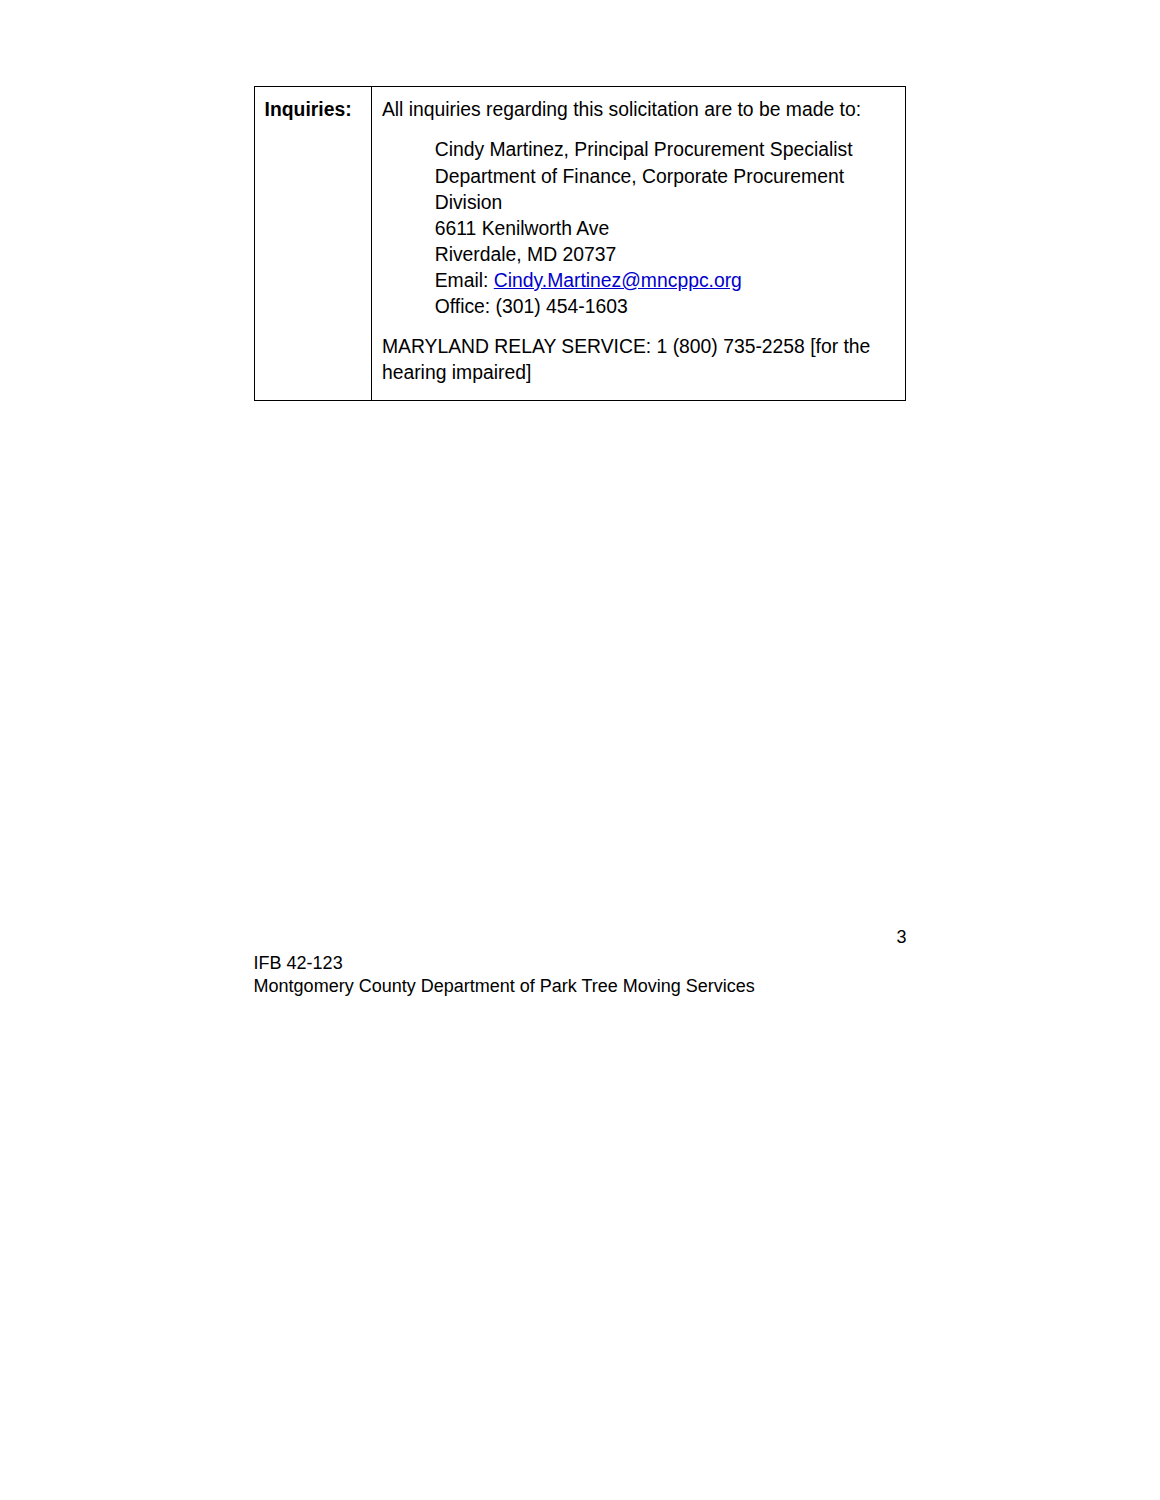| Inquiries: | All inquiries regarding this solicitation are to be made to: Cindy Martinez, Principal Procurement Specialist Department of Finance, Corporate Procurement Division 6611 Kenilworth Ave Riverdale, MD 20737 Email: Cindy.Martinez@mncppc.org Office: (301) 454-1603 MARYLAND RELAY SERVICE: 1 (800) 735-2258 [for the hearing impaired] |
3 IFB 42-123
Montgomery County Department of Park Tree Moving Services